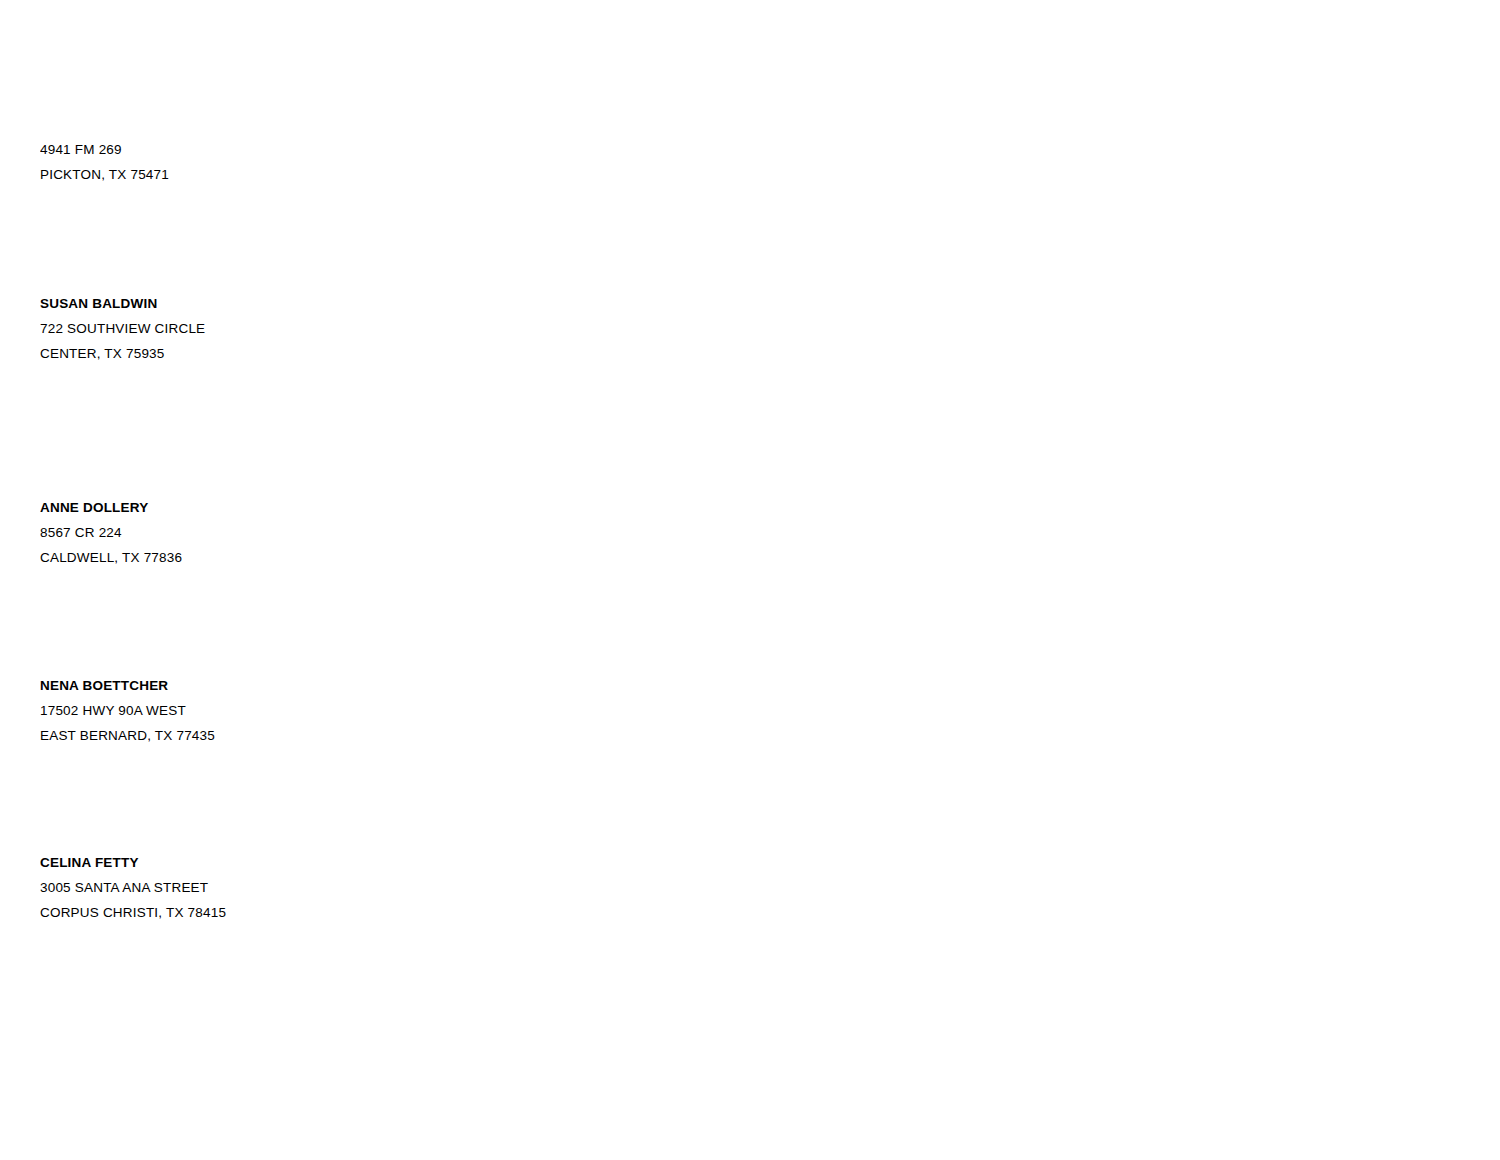4941 FM 269
PICKTON, TX 75471
SUSAN BALDWIN
722 SOUTHVIEW CIRCLE
CENTER, TX 75935
ANNE DOLLERY
8567 CR 224
CALDWELL, TX 77836
NENA BOETTCHER
17502 HWY 90A WEST
EAST BERNARD, TX 77435
CELINA FETTY
3005 SANTA ANA STREET
CORPUS CHRISTI, TX 78415